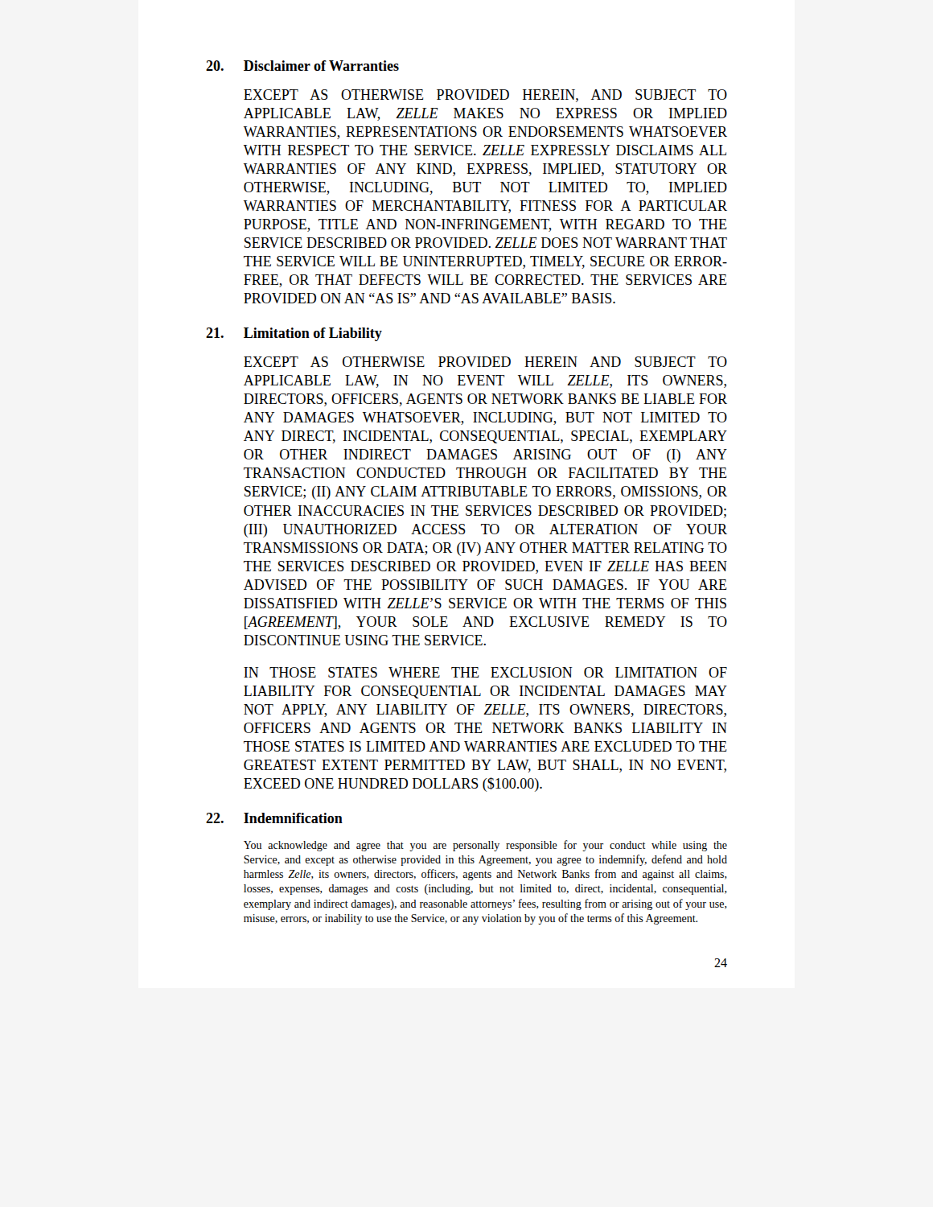Disclaimer of Warranties
Except as otherwise provided herein, and subject to applicable law, Zelle makes no express or implied warranties, representations or endorsements whatsoever with respect to the Service. Zelle expressly disclaims all warranties of any kind, express, implied, statutory or otherwise, including, but not limited to, implied warranties of merchantability, fitness for a particular purpose, title and non-infringement, with regard to the Service described or provided. Zelle does not warrant that the Service will be uninterrupted, timely, secure or error-free, or that defects will be corrected. The Services are provided on an “as is” and “as available” basis.
Limitation of Liability
Except as otherwise provided herein and subject to applicable law, in no event will Zelle, its owners, directors, officers, agents or Network Banks be liable for any damages whatsoever, including, but not limited to any direct, incidental, consequential, special, exemplary or other indirect damages arising out of (i) any transaction conducted through or facilitated by the Service; (ii) any claim attributable to errors, omissions, or other inaccuracies in the Services described or provided; (iii) unauthorized access to or alteration of your transmissions or data; or (iv) any other matter relating to the Services described or provided, even if Zelle has been advised of the possibility of such damages. If you are dissatisfied with Zelle’s Service or with the terms of this [Agreement], your sole and exclusive remedy is to discontinue using the Service.
In those states where the exclusion or limitation of liability for consequential or incidental damages may not apply, any liability of Zelle, its owners, directors, officers and agents or the Network Banks liability in those states is limited and warranties are excluded to the greatest extent permitted by law, but shall, in no event, exceed one hundred dollars ($100.00).
Indemnification
You acknowledge and agree that you are personally responsible for your conduct while using the Service, and except as otherwise provided in this Agreement, you agree to indemnify, defend and hold harmless Zelle, its owners, directors, officers, agents and Network Banks from and against all claims, losses, expenses, damages and costs (including, but not limited to, direct, incidental, consequential, exemplary and indirect damages), and reasonable attorneys’ fees, resulting from or arising out of your use, misuse, errors, or inability to use the Service, or any violation by you of the terms of this Agreement.
24